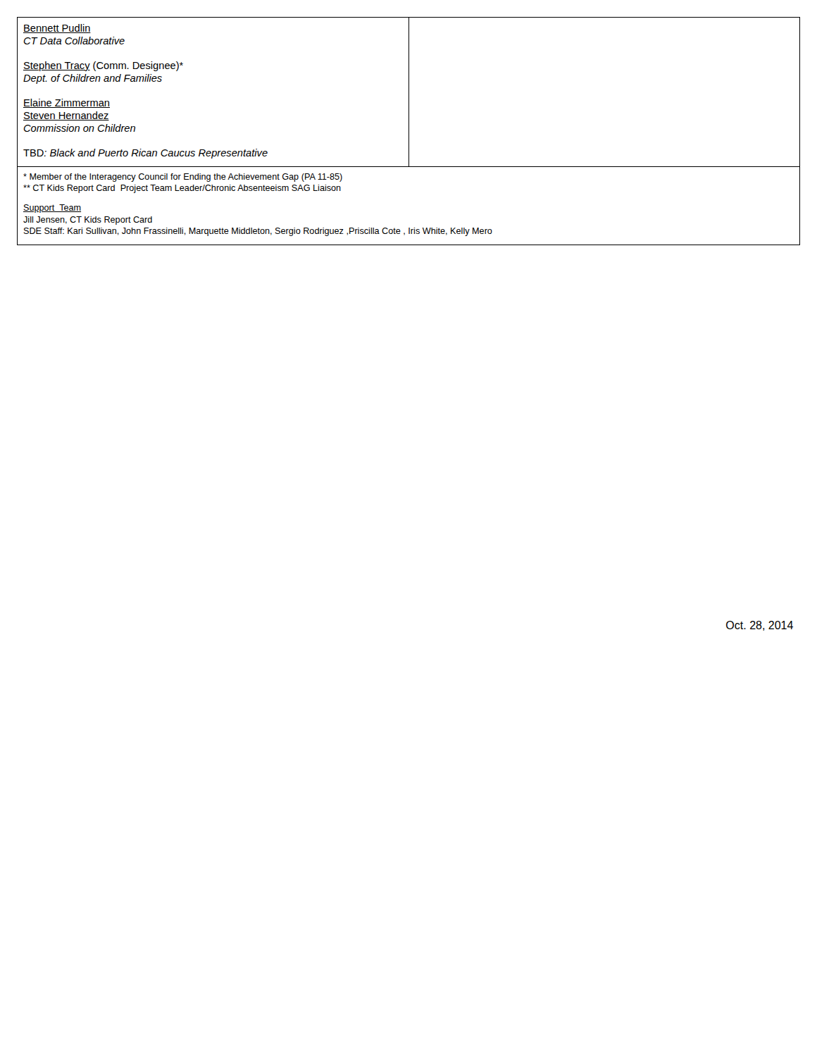| Bennett Pudlin CT Data Collaborative Stephen Tracy (Comm. Designee)* Dept. of Children and Families Elaine Zimmerman Steven Hernandez Commission on Children TBD : Black and Puerto Rican Caucus Representative | |
| * Member of the Interagency Council for Ending the Achievement Gap (PA 11-85) ** CT Kids Report Card Project Team Leader/Chronic Absenteeism SAG Liaison Support Team Jill Jensen, CT Kids Report Card SDE Staff: Kari Sullivan, John Frassinelli, Marquette Middleton, Sergio Rodriguez ,Priscilla Cote , Iris White, Kelly Mero |
Oct. 28, 2014